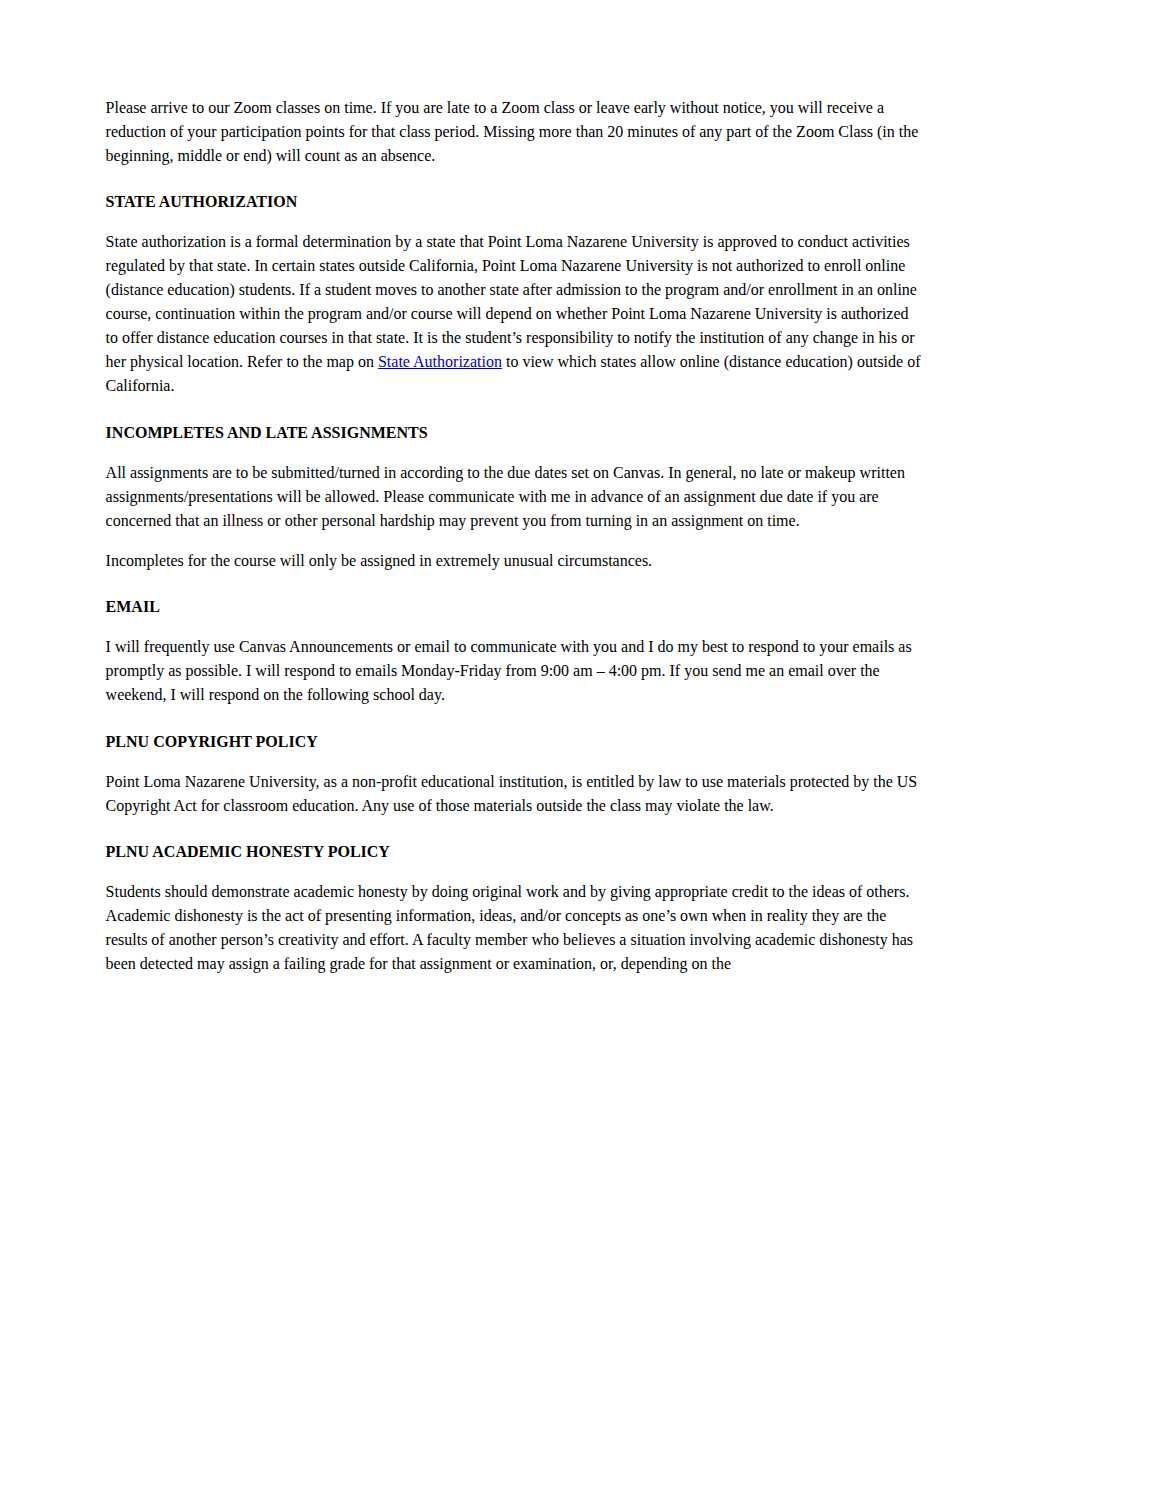Please arrive to our Zoom classes on time. If you are late to a Zoom class or leave early without notice, you will receive a reduction of your participation points for that class period. Missing more than 20 minutes of any part of the Zoom Class (in the beginning, middle or end) will count as an absence.
State Authorization
State authorization is a formal determination by a state that Point Loma Nazarene University is approved to conduct activities regulated by that state. In certain states outside California, Point Loma Nazarene University is not authorized to enroll online (distance education) students. If a student moves to another state after admission to the program and/or enrollment in an online course, continuation within the program and/or course will depend on whether Point Loma Nazarene University is authorized to offer distance education courses in that state. It is the student’s responsibility to notify the institution of any change in his or her physical location. Refer to the map on State Authorization to view which states allow online (distance education) outside of California.
Incompletes and Late Assignments
All assignments are to be submitted/turned in according to the due dates set on Canvas. In general, no late or makeup written assignments/presentations will be allowed. Please communicate with me in advance of an assignment due date if you are concerned that an illness or other personal hardship may prevent you from turning in an assignment on time.
Incompletes for the course will only be assigned in extremely unusual circumstances.
Email
I will frequently use Canvas Announcements or email to communicate with you and I do my best to respond to your emails as promptly as possible. I will respond to emails Monday-Friday from 9:00 am – 4:00 pm. If you send me an email over the weekend, I will respond on the following school day.
PLNU Copyright Policy
Point Loma Nazarene University, as a non-profit educational institution, is entitled by law to use materials protected by the US Copyright Act for classroom education. Any use of those materials outside the class may violate the law.
PLNU Academic Honesty Policy
Students should demonstrate academic honesty by doing original work and by giving appropriate credit to the ideas of others. Academic dishonesty is the act of presenting information, ideas, and/or concepts as one’s own when in reality they are the results of another person’s creativity and effort. A faculty member who believes a situation involving academic dishonesty has been detected may assign a failing grade for that assignment or examination, or, depending on the